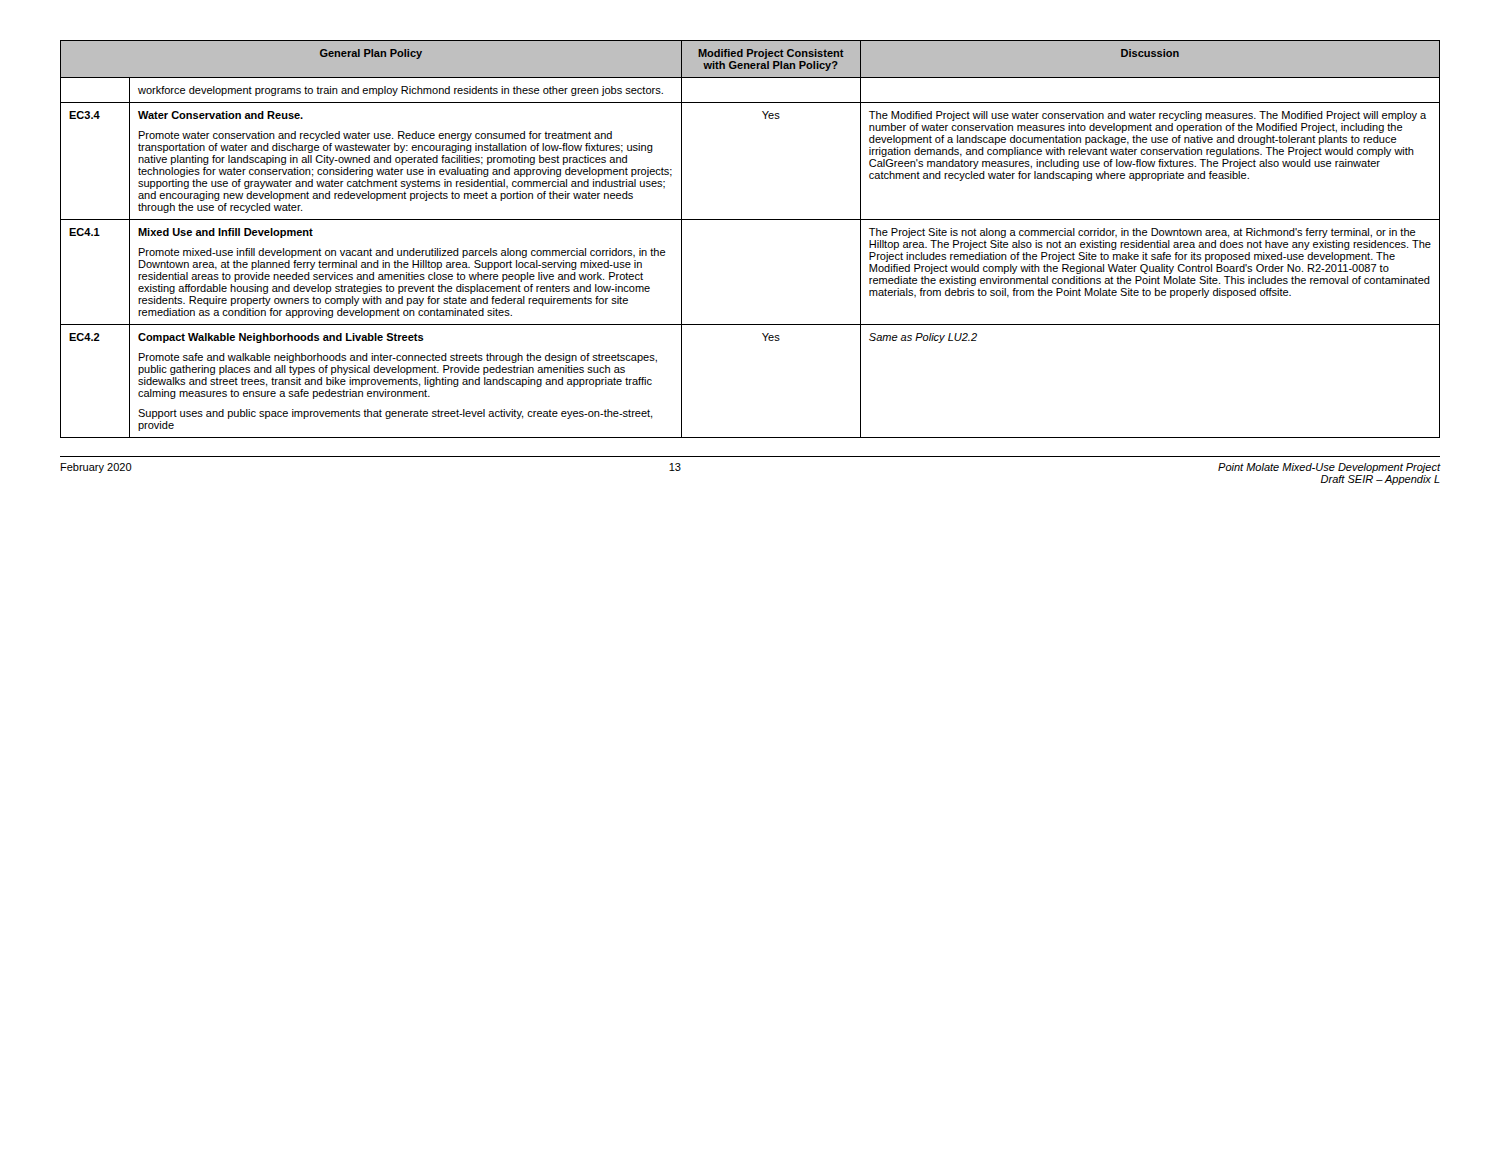| General Plan Policy | Modified Project Consistent with General Plan Policy? | Discussion |
| --- | --- | --- |
| | workforce development programs to train and employ Richmond residents in these other green jobs sectors. | | |
| EC3.4 | Water Conservation and Reuse. Promote water conservation and recycled water use. Reduce energy consumed for treatment and transportation of water and discharge of wastewater by: encouraging installation of low-flow fixtures; using native planting for landscaping in all City-owned and operated facilities; promoting best practices and technologies for water conservation; considering water use in evaluating and approving development projects; supporting the use of graywater and water catchment systems in residential, commercial and industrial uses; and encouraging new development and redevelopment projects to meet a portion of their water needs through the use of recycled water. | Yes | The Modified Project will use water conservation and water recycling measures. The Modified Project will employ a number of water conservation measures into development and operation of the Modified Project, including the development of a landscape documentation package, the use of native and drought-tolerant plants to reduce irrigation demands, and compliance with relevant water conservation regulations. The Project would comply with CalGreen's mandatory measures, including use of low-flow fixtures. The Project also would use rainwater catchment and recycled water for landscaping where appropriate and feasible. |
| EC4.1 | Mixed Use and Infill Development Promote mixed-use infill development on vacant and underutilized parcels along commercial corridors, in the Downtown area, at the planned ferry terminal and in the Hilltop area. Support local-serving mixed-use in residential areas to provide needed services and amenities close to where people live and work. Protect existing affordable housing and develop strategies to prevent the displacement of renters and low-income residents. Require property owners to comply with and pay for state and federal requirements for site remediation as a condition for approving development on contaminated sites. | | The Project Site is not along a commercial corridor, in the Downtown area, at Richmond's ferry terminal, or in the Hilltop area. The Project Site also is not an existing residential area and does not have any existing residences. The Project includes remediation of the Project Site to make it safe for its proposed mixed-use development. The Modified Project would comply with the Regional Water Quality Control Board's Order No. R2-2011-0087 to remediate the existing environmental conditions at the Point Molate Site. This includes the removal of contaminated materials, from debris to soil, from the Point Molate Site to be properly disposed offsite. |
| EC4.2 | Compact Walkable Neighborhoods and Livable Streets Promote safe and walkable neighborhoods and inter-connected streets through the design of streetscapes, public gathering places and all types of physical development. Provide pedestrian amenities such as sidewalks and street trees, transit and bike improvements, lighting and landscaping and appropriate traffic calming measures to ensure a safe pedestrian environment. Support uses and public space improvements that generate street-level activity, create eyes-on-the-street, provide | Yes | Same as Policy LU2.2 |
February 2020
13
Point Molate Mixed-Use Development Project
Draft SEIR – Appendix L